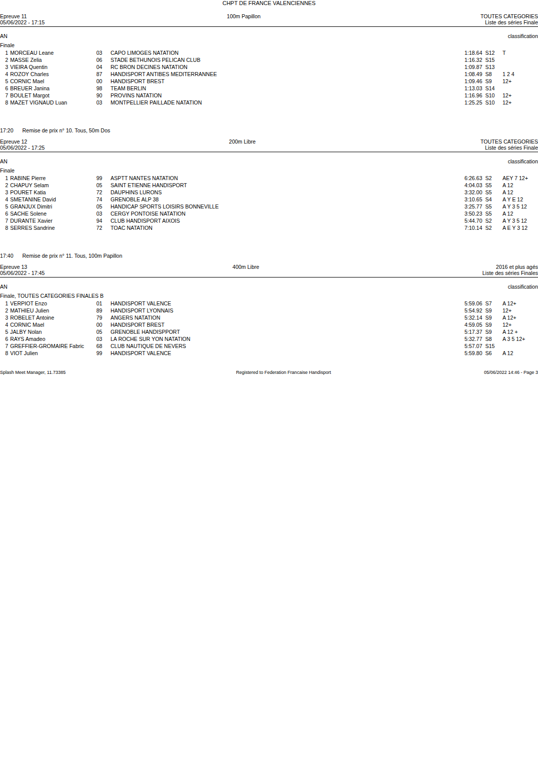CHPT DE FRANCE VALENCIENNES
| Epreuve 11 | 100m Papillon | TOUTES CATEGORIES |
| 05/06/2022 - 17:15 | | Liste des séries Finale |
| AN | classification |
Finale
| 1 | MORCEAU Leane | 03 | CAPO LIMOGES NATATION | 1:18.64 | S12 | T |
| 2 | MASSE Zelia | 06 | STADE BETHUNOIS PELICAN CLUB | 1:16.32 | S15 | |
| 3 | VIEIRA Quentin | 04 | RC BRON DECINES NATATION | 1:09.87 | S13 | |
| 4 | ROZOY Charles | 87 | HANDISPORT ANTIBES MEDITERRANNEE | 1:08.49 | S8 | 1 2 4 |
| 5 | CORNIC Mael | 00 | HANDISPORT BREST | 1:09.46 | S9 | 12+ |
| 6 | BREUER Janina | 98 | TEAM BERLIN | 1:13.03 | S14 | |
| 7 | BOULET Margot | 90 | PROVINS NATATION | 1:16.96 | S10 | 12+ |
| 8 | MAZET VIGNAUD Luan | 03 | MONTPELLIER PAILLADE NATATION | 1:25.25 | S10 | 12+ |
17:20 Remise de prix n° 10. Tous, 50m Dos
| Epreuve 12 | 200m Libre | TOUTES CATEGORIES |
| 05/06/2022 - 17:25 | | Liste des séries Finale |
| AN | classification |
Finale
| 1 | RABINE Pierre | 99 | ASPTT NANTES NATATION | 6:26.63 | S2 | AEY 7 12+ |
| 2 | CHAPUY Selam | 05 | SAINT ETIENNE HANDISPORT | 4:04.03 | S5 | A 12 |
| 3 | POURET Katia | 72 | DAUPHINS LURONS | 3:32.00 | S5 | A 12 |
| 4 | SMETANINE David | 74 | GRENOBLE ALP 38 | 3:10.65 | S4 | A Y E 12 |
| 5 | GRANJUX Dimitri | 05 | HANDICAP SPORTS LOISIRS BONNEVILLE | 3:25.77 | S5 | A Y 3 5 12 |
| 6 | SACHE Solene | 03 | CERGY PONTOISE NATATION | 3:50.23 | S5 | A 12 |
| 7 | DURANTE Xavier | 94 | CLUB HANDISPORT AIXOIS | 5:44.70 | S2 | A Y 3 5 12 |
| 8 | SERRES Sandrine | 72 | TOAC NATATION | 7:10.14 | S2 | A E Y 3 12 |
17:40 Remise de prix n° 11. Tous, 100m Papillon
| Epreuve 13 | 400m Libre | 2016 et plus agés |
| 05/06/2022 - 17:45 | | Liste des séries Finales |
| AN | classification |
Finale, TOUTES CATEGORIES FINALES B
| 1 | VERPIOT Enzo | 01 | HANDISPORT VALENCE | 5:59.06 | S7 | A 12+ |
| 2 | MATHIEU Julien | 89 | HANDISPORT LYONNAIS | 5:54.92 | S9 | 12+ |
| 3 | ROBELET Antoine | 79 | ANGERS NATATION | 5:32.14 | S9 | A 12+ |
| 4 | CORNIC Mael | 00 | HANDISPORT BREST | 4:59.05 | S9 | 12+ |
| 5 | JALBY Nolan | 05 | GRENOBLE HANDISPPORT | 5:17.37 | S9 | A 12 + |
| 6 | RAYS Amadeo | 03 | LA ROCHE SUR YON NATATION | 5:32.77 | S8 | A 3 5 12+ |
| 7 | GREFFIER-GROMAIRE Fabric | 68 | CLUB NAUTIQUE DE NEVERS | 5:57.07 | S15 | |
| 8 | VIOT Julien | 99 | HANDISPORT VALENCE | 5:59.80 | S6 | A 12 |
| Splash Meet Manager, 11.73385 | Registered to Federation Francaise Handisport | 05/06/2022 14:46 - Page 3 |